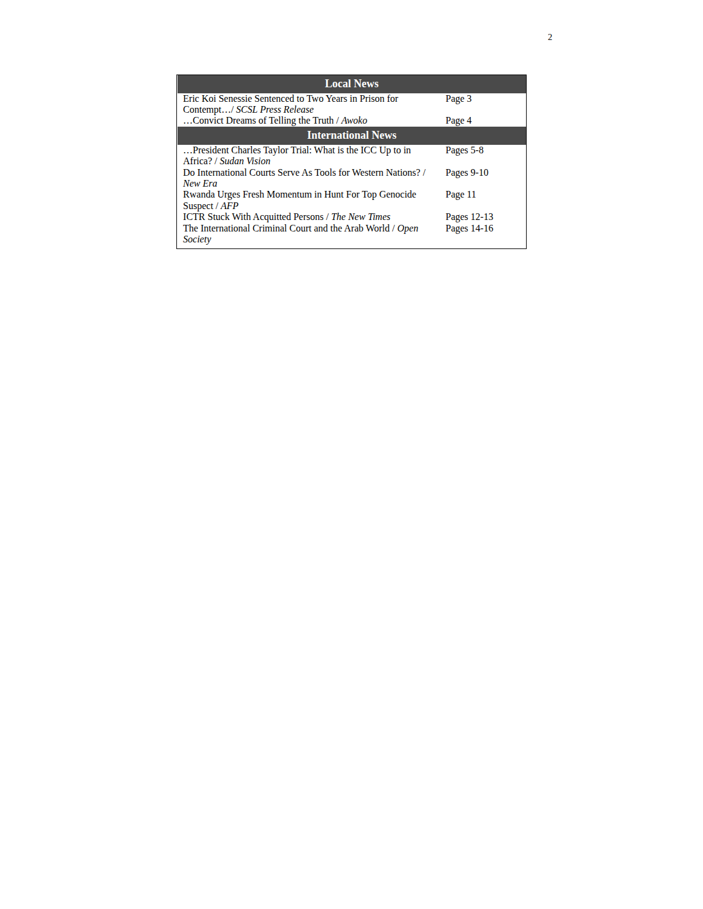2
| Local News |
| Eric Koi Senessie Sentenced to Two Years in Prison for Contempt…/ SCSL Press Release | Page 3 |
| …Convict Dreams of Telling the Truth / Awoko | Page 4 |
| International News |
| …President Charles Taylor Trial: What is the ICC Up to in Africa? / Sudan Vision | Pages 5-8 |
| Do International Courts Serve As Tools for Western Nations? / New Era | Pages 9-10 |
| Rwanda Urges Fresh Momentum in Hunt For Top Genocide Suspect / AFP | Page 11 |
| ICTR Stuck With Acquitted Persons / The New Times | Pages 12-13 |
| The International Criminal Court and the Arab World / Open Society | Pages 14-16 |